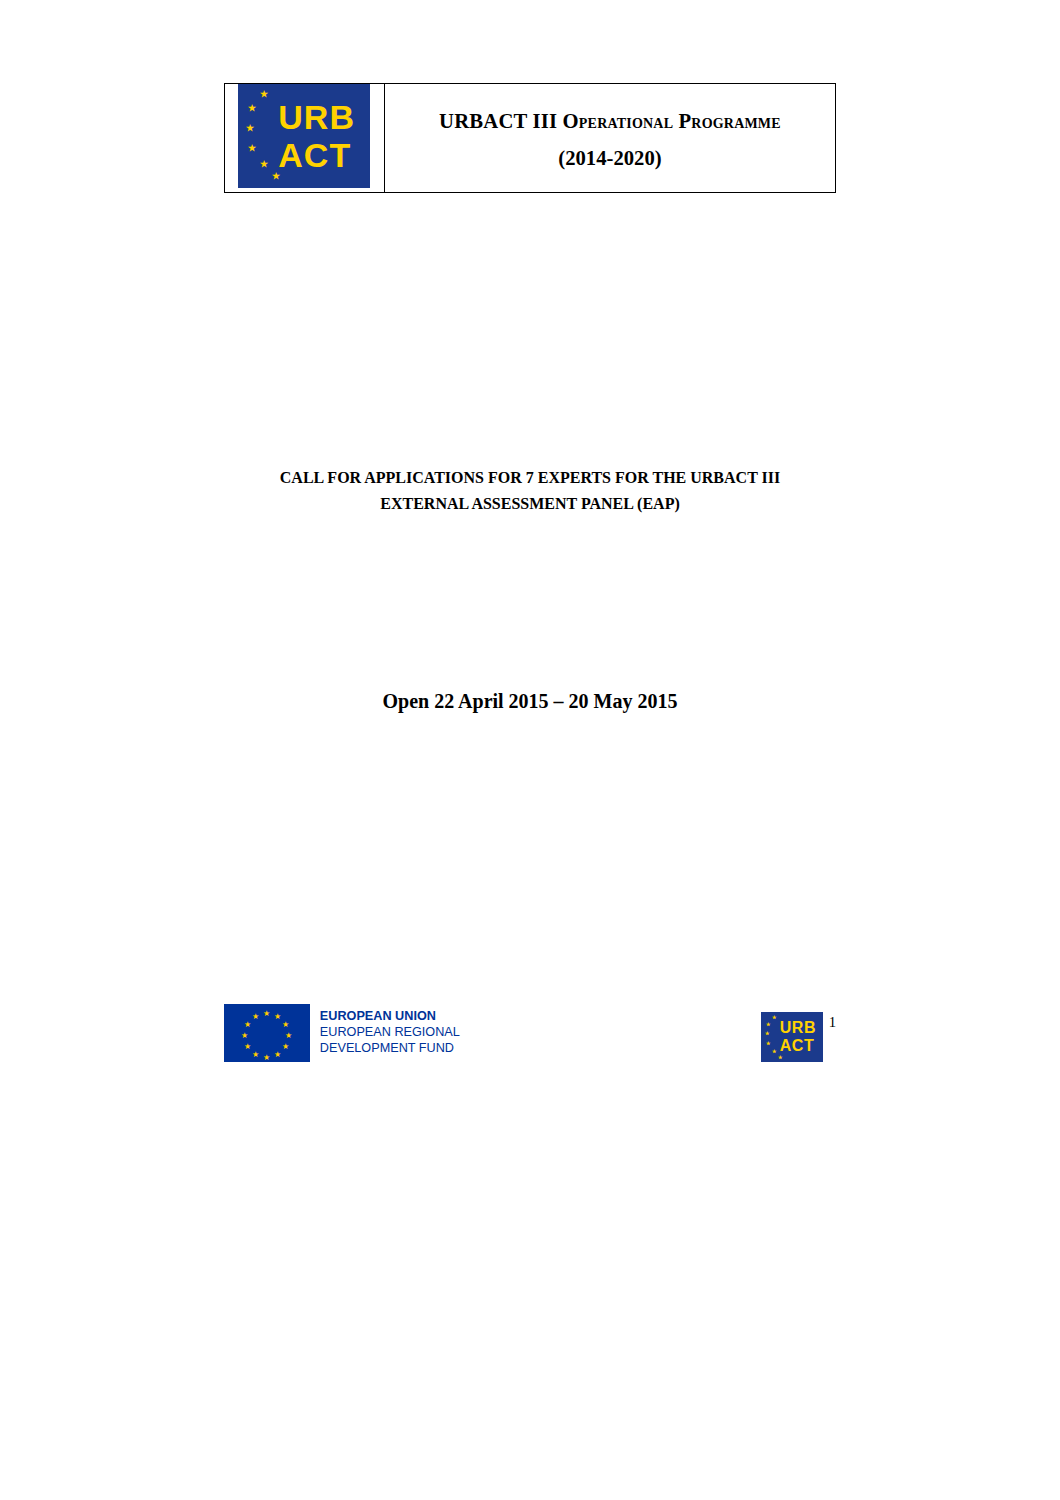| ★ ★ ★ ★ ★ ★ URB ACT | URBACT III Operational Programme (2014-2020) |
CALL FOR APPLICATIONS FOR 7 EXPERTS FOR THE URBACT III
EXTERNAL ASSESSMENT PANEL (EAP)
Open 22 April 2015 – 20 May 2015
★ ★ ★ ★ ★ ★ ★ ★ ★ ★ ★ ★
EUROPEAN UNION
EUROPEAN REGIONAL
DEVELOPMENT FUND
★ ★ ★ ★ ★ ★
URB
ACT
1